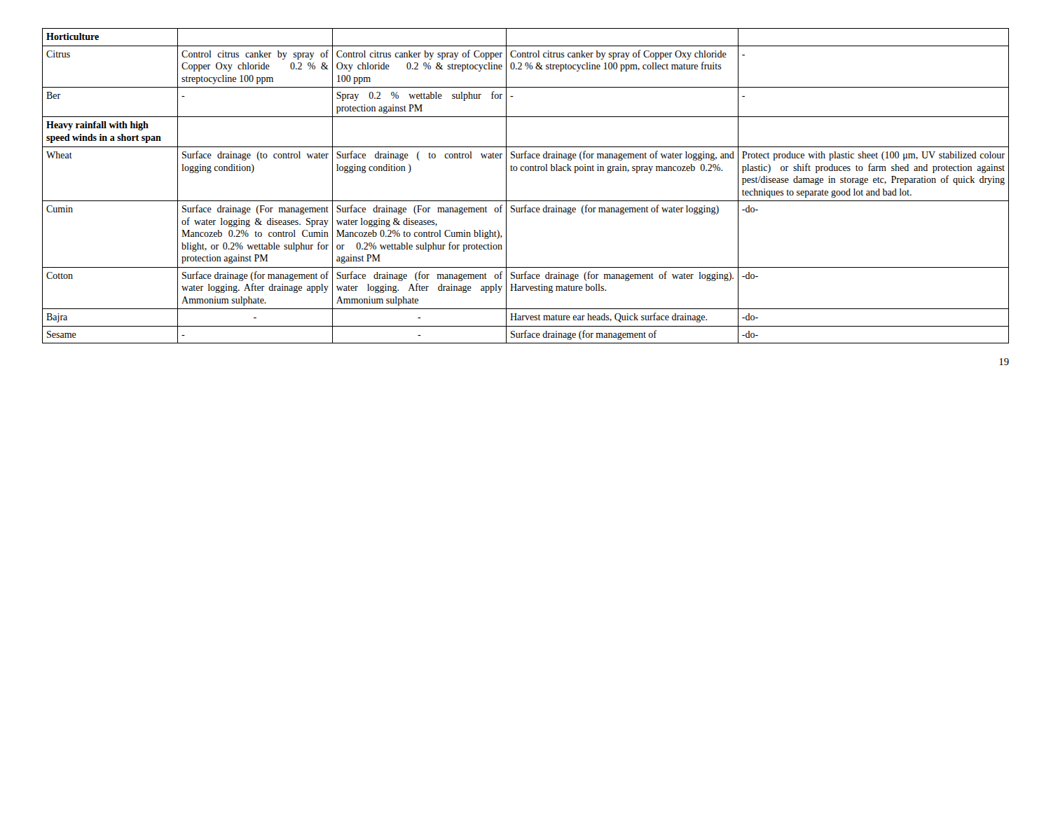| Horticulture | | | | |
| Citrus | Control citrus canker by spray of Copper Oxy chloride 0.2 % & streptocycline 100 ppm | Control citrus canker by spray of Copper Oxy chloride 0.2 % & streptocycline 100 ppm | Control citrus canker by spray of Copper Oxy chloride 0.2 % & streptocycline 100 ppm, collect mature fruits | - |
| Ber | - | Spray 0.2 % wettable sulphur for protection against PM | - | - |
| Heavy rainfall with high speed winds in a short span | | | | |
| Wheat | Surface drainage (to control water logging condition) | Surface drainage ( to control water logging condition ) | Surface drainage (for management of water logging, and to control black point in grain, spray mancozeb 0.2%. | Protect produce with plastic sheet (100 μm, UV stabilized colour plastic) or shift produces to farm shed and protection against pest/disease damage in storage etc, Preparation of quick drying techniques to separate good lot and bad lot. |
| Cumin | Surface drainage (For management of water logging & diseases. Spray Mancozeb 0.2% to control Cumin blight, or 0.2% wettable sulphur for protection against PM | Surface drainage (For management of water logging & diseases, Mancozeb 0.2% to control Cumin blight), or 0.2% wettable sulphur for protection against PM | Surface drainage (for management of water logging) | -do- |
| Cotton | Surface drainage (for management of water logging. After drainage apply Ammonium sulphate. | Surface drainage (for management of water logging. After drainage apply Ammonium sulphate | Surface drainage (for management of water logging). Harvesting mature bolls. | -do- |
| Bajra | - | - | Harvest mature ear heads, Quick surface drainage. | -do- |
| Sesame | - | - | Surface drainage (for management of | -do- |
19